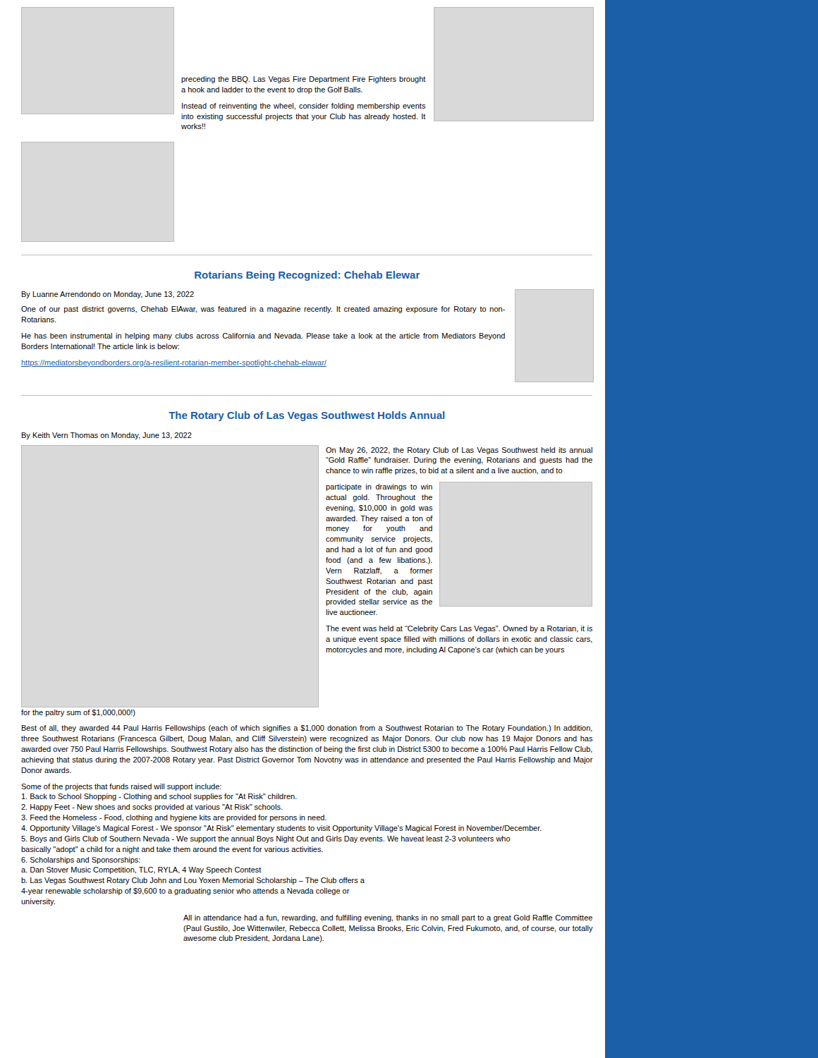preceding the BBQ. Las Vegas Fire Department Fire Fighters brought a hook and ladder to the event to drop the Golf Balls.
Instead of reinventing the wheel, consider folding membership events into existing successful projects that your Club has already hosted. It works!!
Rotarians Being Recognized: Chehab Elewar
By Luanne Arrendondo on Monday, June 13, 2022
One of our past district governs, Chehab ElAwar, was featured in a magazine recently. It created amazing exposure for Rotary to non-Rotarians.
He has been instrumental in helping many clubs across California and Nevada. Please take a look at the article from Mediators Beyond Borders International! The article link is below:
https://mediatorsbeyondborders.org/a-resilient-rotarian-member-spotlight-chehab-elawar/
The Rotary Club of Las Vegas Southwest Holds Annual
By Keith Vern Thomas on Monday, June 13, 2022
On May 26, 2022, the Rotary Club of Las Vegas Southwest held its annual “Gold Raffle” fundraiser. During the evening, Rotarians and guests had the chance to win raffle prizes, to bid at a silent and a live auction, and to
participate in drawings to win actual gold. Throughout the evening, $10,000 in gold was awarded. They raised a ton of money for youth and community service projects, and had a lot of fun and good food (and a few libations.). Vern Ratzlaff, a former Southwest Rotarian and past President of the club, again provided stellar service as the live auctioneer.
The event was held at “Celebrity Cars Las Vegas”. Owned by a Rotarian, it is a unique event space filled with millions of dollars in exotic and classic cars, motorcycles and more, including Al Capone’s car (which can be yours
for the paltry sum of $1,000,000!)
Best of all, they awarded 44 Paul Harris Fellowships (each of which signifies a $1,000 donation from a Southwest Rotarian to The Rotary Foundation.) In addition, three Southwest Rotarians (Francesca Gilbert, Doug Malan, and Cliff Silverstein) were recognized as Major Donors. Our club now has 19 Major Donors and has awarded over 750 Paul Harris Fellowships. Southwest Rotary also has the distinction of being the first club in District 5300 to become a 100% Paul Harris Fellow Club, achieving that status during the 2007-2008 Rotary year. Past District Governor Tom Novotny was in attendance and presented the Paul Harris Fellowship and Major Donor awards.
Some of the projects that funds raised will support include:
1. Back to School Shopping - Clothing and school supplies for "At Risk" children.
2. Happy Feet - New shoes and socks provided at various "At Risk" schools.
3. Feed the Homeless - Food, clothing and hygiene kits are provided for persons in need.
4. Opportunity Village's Magical Forest - We sponsor "At Risk" elementary students to visit Opportunity Village's Magical Forest in November/December.
5. Boys and Girls Club of Southern Nevada - We support the annual Boys Night Out and Girls Day events. We haveat least 2-3 volunteers who
basically "adopt" a child for a night and take them around the event for various activities.
6. Scholarships and Sponsorships:
a. Dan Stover Music Competition, TLC, RYLA, 4 Way Speech Contest
b. Las Vegas Southwest Rotary Club John and Lou Yoxen Memorial Scholarship – The Club offers a
4-year renewable scholarship of $9,600 to a graduating senior who attends a Nevada college or
university.
All in attendance had a fun, rewarding, and fulfilling evening, thanks in no small part to a great Gold Raffle Committee (Paul Gustilo, Joe Wittenwiler, Rebecca Collett, Melissa Brooks, Eric Colvin, Fred Fukumoto, and, of course, our totally awesome club President, Jordana Lane).